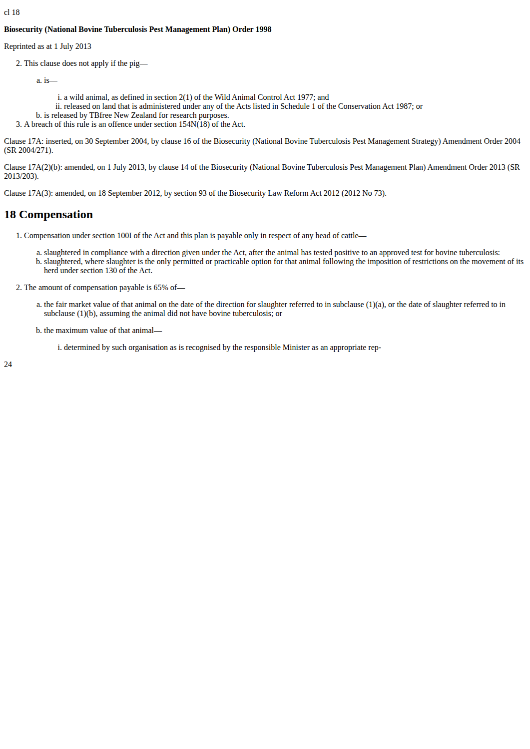cl 18
Biosecurity (National Bovine Tuberculosis Pest Management Plan) Order 1998
Reprinted as at 1 July 2013
This clause does not apply if the pig—
is—
a wild animal, as defined in section 2(1) of the Wild Animal Control Act 1977; and
released on land that is administered under any of the Acts listed in Schedule 1 of the Conservation Act 1987; or
is released by TBfree New Zealand for research purposes.
A breach of this rule is an offence under section 154N(18) of the Act.
Clause 17A: inserted, on 30 September 2004, by clause 16 of the Biosecurity (National Bovine Tuberculosis Pest Management Strategy) Amendment Order 2004 (SR 2004/271).
Clause 17A(2)(b): amended, on 1 July 2013, by clause 14 of the Biosecurity (National Bovine Tuberculosis Pest Management Plan) Amendment Order 2013 (SR 2013/203).
Clause 17A(3): amended, on 18 September 2012, by section 93 of the Biosecurity Law Reform Act 2012 (2012 No 73).
18 Compensation
Compensation under section 100I of the Act and this plan is payable only in respect of any head of cattle—
slaughtered in compliance with a direction given under the Act, after the animal has tested positive to an approved test for bovine tuberculosis:
slaughtered, where slaughter is the only permitted or practicable option for that animal following the imposition of restrictions on the movement of its herd under section 130 of the Act.
The amount of compensation payable is 65% of—
the fair market value of that animal on the date of the direction for slaughter referred to in subclause (1)(a), or the date of slaughter referred to in subclause (1)(b), assuming the animal did not have bovine tuberculosis; or
the maximum value of that animal—
determined by such organisation as is recognised by the responsible Minister as an appropriate rep-
24